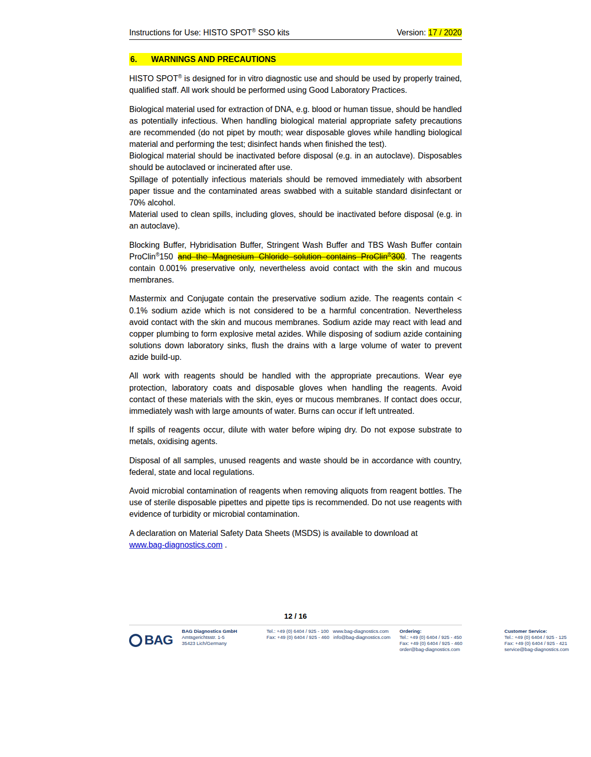Instructions for Use: HISTO SPOT® SSO kits
Version: 17 / 2020
6. WARNINGS AND PRECAUTIONS
HISTO SPOT® is designed for in vitro diagnostic use and should be used by properly trained, qualified staff. All work should be performed using Good Laboratory Practices.
Biological material used for extraction of DNA, e.g. blood or human tissue, should be handled as potentially infectious. When handling biological material appropriate safety precautions are recommended (do not pipet by mouth; wear disposable gloves while handling biological material and performing the test; disinfect hands when finished the test).
Biological material should be inactivated before disposal (e.g. in an autoclave). Disposables should be autoclaved or incinerated after use.
Spillage of potentially infectious materials should be removed immediately with absorbent paper tissue and the contaminated areas swabbed with a suitable standard disinfectant or 70% alcohol.
Material used to clean spills, including gloves, should be inactivated before disposal (e.g. in an autoclave).
Blocking Buffer, Hybridisation Buffer, Stringent Wash Buffer and TBS Wash Buffer contain ProClin®150 and the Magnesium Chloride solution contains ProClin®300. The reagents contain 0.001% preservative only, nevertheless avoid contact with the skin and mucous membranes.
Mastermix and Conjugate contain the preservative sodium azide. The reagents contain < 0.1% sodium azide which is not considered to be a harmful concentration. Nevertheless avoid contact with the skin and mucous membranes. Sodium azide may react with lead and copper plumbing to form explosive metal azides. While disposing of sodium azide containing solutions down laboratory sinks, flush the drains with a large volume of water to prevent azide build-up.
All work with reagents should be handled with the appropriate precautions. Wear eye protection, laboratory coats and disposable gloves when handling the reagents. Avoid contact of these materials with the skin, eyes or mucous membranes. If contact does occur, immediately wash with large amounts of water. Burns can occur if left untreated.
If spills of reagents occur, dilute with water before wiping dry. Do not expose substrate to metals, oxidising agents.
Disposal of all samples, unused reagents and waste should be in accordance with country, federal, state and local regulations.
Avoid microbial contamination of reagents when removing aliquots from reagent bottles. The use of sterile disposable pipettes and pipette tips is recommended. Do not use reagents with evidence of turbidity or microbial contamination.
A declaration on Material Safety Data Sheets (MSDS) is available to download at
www.bag-diagnostics.com .
12 / 16
BAG
BAG Diagnostics GmbH
Amtsgerichtsstr. 1-5
35423 Lich/Germany
Tel.: +49 (0) 6404 / 925 - 100 www.bag-diagnostics.com
Fax: +49 (0) 6404 / 925 - 460 info@bag-diagnostics.com
Ordering:
Tel.: +49 (0) 6404 / 925 - 450
Fax: +49 (0) 6404 / 925 - 460
order@bag-diagnostics.com
Customer Service:
Tel.: +49 (0) 6404 / 925 - 125
Fax: +49 (0) 6404 / 925 - 421
service@bag-diagnostics.com